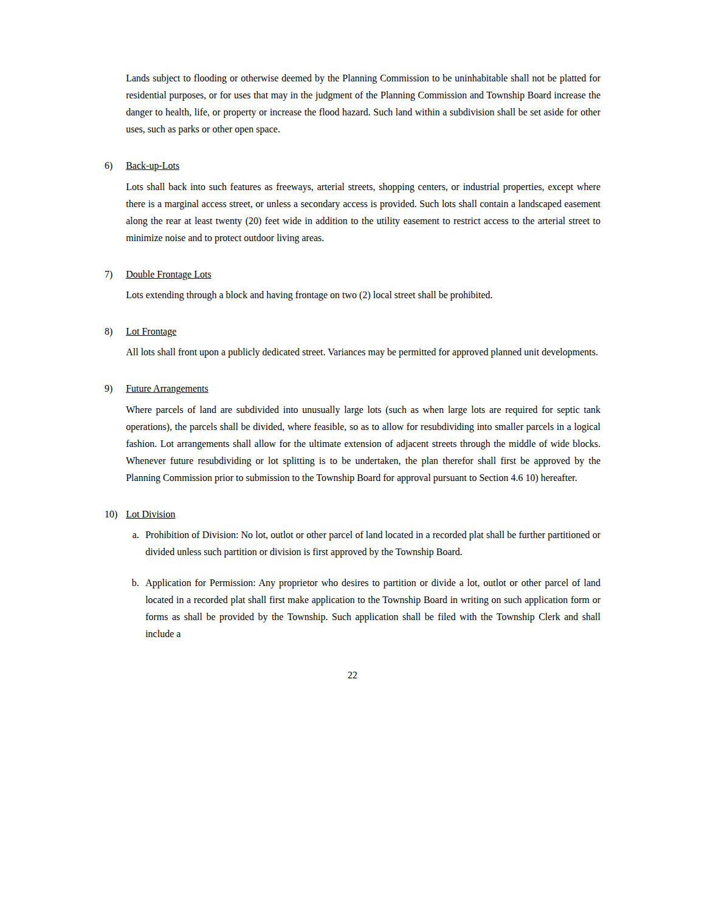Lands subject to flooding or otherwise deemed by the Planning Commission to be uninhabitable shall not be platted for residential purposes, or for uses that may in the judgment of the Planning Commission and Township Board increase the danger to health, life, or property or increase the flood hazard. Such land within a subdivision shall be set aside for other uses, such as parks or other open space.
6) Back-up-Lots
Lots shall back into such features as freeways, arterial streets, shopping centers, or industrial properties, except where there is a marginal access street, or unless a secondary access is provided. Such lots shall contain a landscaped easement along the rear at least twenty (20) feet wide in addition to the utility easement to restrict access to the arterial street to minimize noise and to protect outdoor living areas.
7) Double Frontage Lots
Lots extending through a block and having frontage on two (2) local street shall be prohibited.
8) Lot Frontage
All lots shall front upon a publicly dedicated street. Variances may be permitted for approved planned unit developments.
9) Future Arrangements
Where parcels of land are subdivided into unusually large lots (such as when large lots are required for septic tank operations), the parcels shall be divided, where feasible, so as to allow for resubdividing into smaller parcels in a logical fashion. Lot arrangements shall allow for the ultimate extension of adjacent streets through the middle of wide blocks. Whenever future resubdividing or lot splitting is to be undertaken, the plan therefor shall first be approved by the Planning Commission prior to submission to the Township Board for approval pursuant to Section 4.6 10) hereafter.
10) Lot Division
Prohibition of Division: No lot, outlot or other parcel of land located in a recorded plat shall be further partitioned or divided unless such partition or division is first approved by the Township Board.
Application for Permission: Any proprietor who desires to partition or divide a lot, outlot or other parcel of land located in a recorded plat shall first make application to the Township Board in writing on such application form or forms as shall be provided by the Township. Such application shall be filed with the Township Clerk and shall include a
22